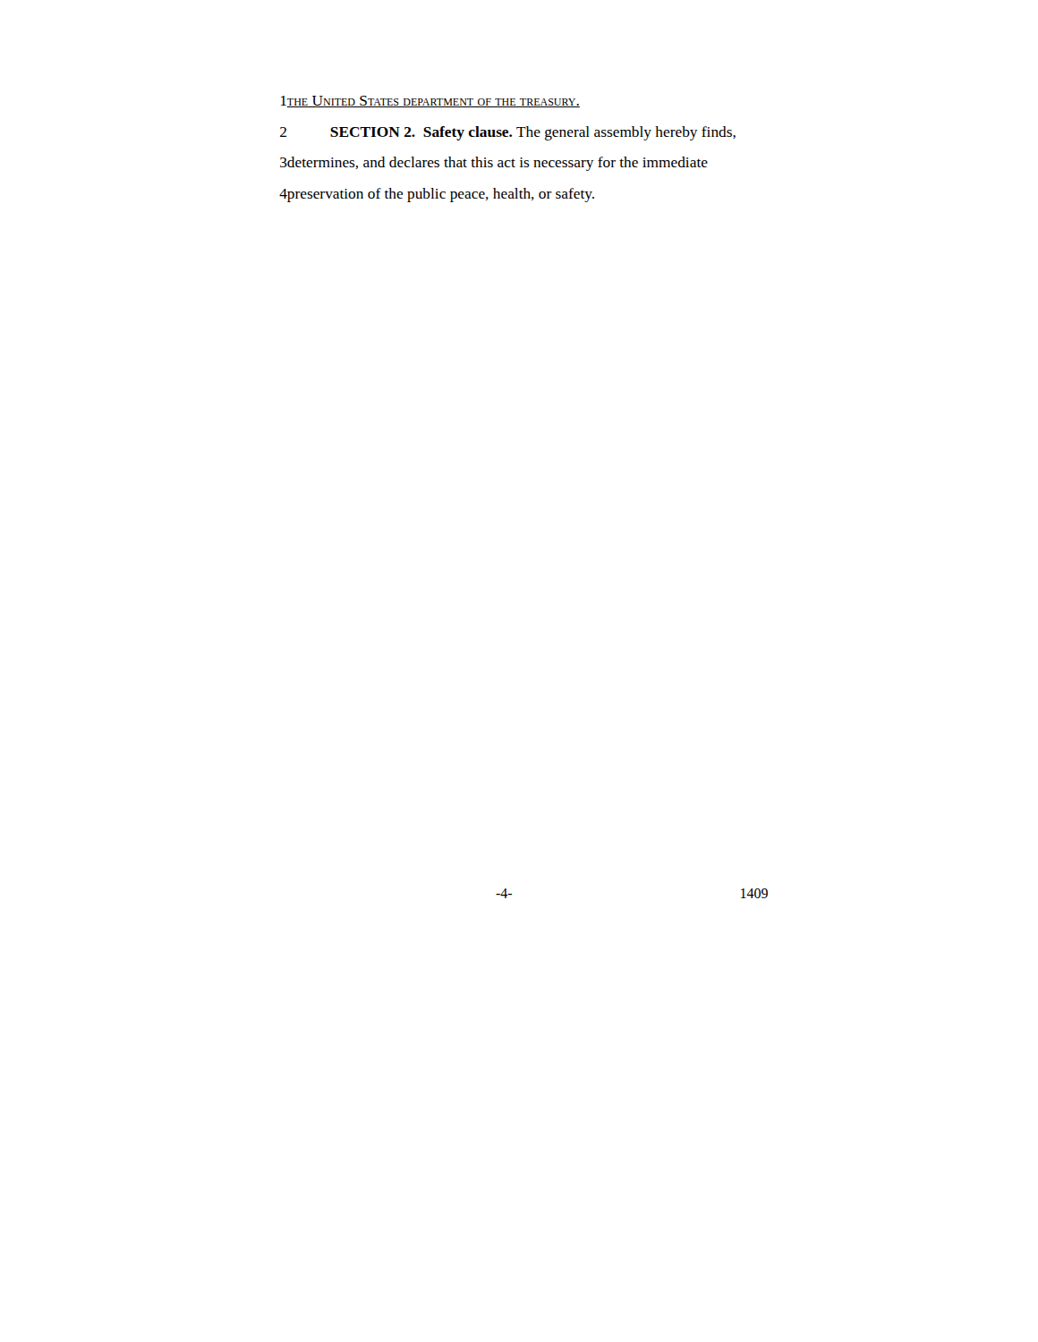| 1 | the United States department of the treasury. |
| 2 | SECTION 2. Safety clause. The general assembly hereby finds, |
| 3 | determines, and declares that this act is necessary for the immediate |
| 4 | preservation of the public peace, health, or safety. |
-4-
1409